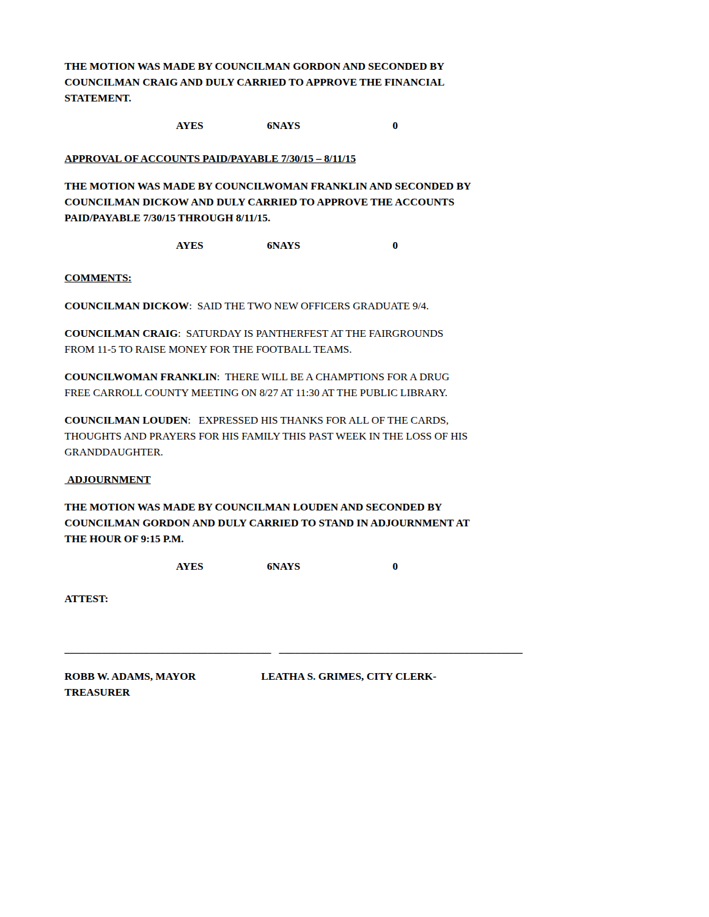THE MOTION WAS MADE BY COUNCILMAN GORDON AND SECONDED BY COUNCILMAN CRAIG AND DULY CARRIED TO APPROVE THE FINANCIAL STATEMENT.
AYES6NAYS 0
APPROVAL OF ACCOUNTS PAID/PAYABLE 7/30/15 – 8/11/15
THE MOTION WAS MADE BY COUNCILWOMAN FRANKLIN AND SECONDED BY COUNCILMAN DICKOW AND DULY CARRIED TO APPROVE THE ACCOUNTS PAID/PAYABLE 7/30/15 THROUGH 8/11/15.
AYES6NAYS 0
COMMENTS:
COUNCILMAN DICKOW: SAID THE TWO NEW OFFICERS GRADUATE 9/4.
COUNCILMAN CRAIG: SATURDAY IS PANTHERFEST AT THE FAIRGROUNDS FROM 11-5 TO RAISE MONEY FOR THE FOOTBALL TEAMS.
COUNCILWOMAN FRANKLIN: THERE WILL BE A CHAMPTIONS FOR A DRUG FREE CARROLL COUNTY MEETING ON 8/27 AT 11:30 AT THE PUBLIC LIBRARY.
COUNCILMAN LOUDEN: EXPRESSED HIS THANKS FOR ALL OF THE CARDS, THOUGHTS AND PRAYERS FOR HIS FAMILY THIS PAST WEEK IN THE LOSS OF HIS GRANDDAUGHTER.
ADJOURNMENT
THE MOTION WAS MADE BY COUNCILMAN LOUDEN AND SECONDED BY COUNCILMAN GORDON AND DULY CARRIED TO STAND IN ADJOURNMENT AT THE HOUR OF 9:15 P.M.
AYES6NAYS 0
ATTEST:
_______________________________________ ______________________________________________
ROBB W. ADAMS, MAYORLEATHA S. GRIMES, CITY CLERK-TREASURER